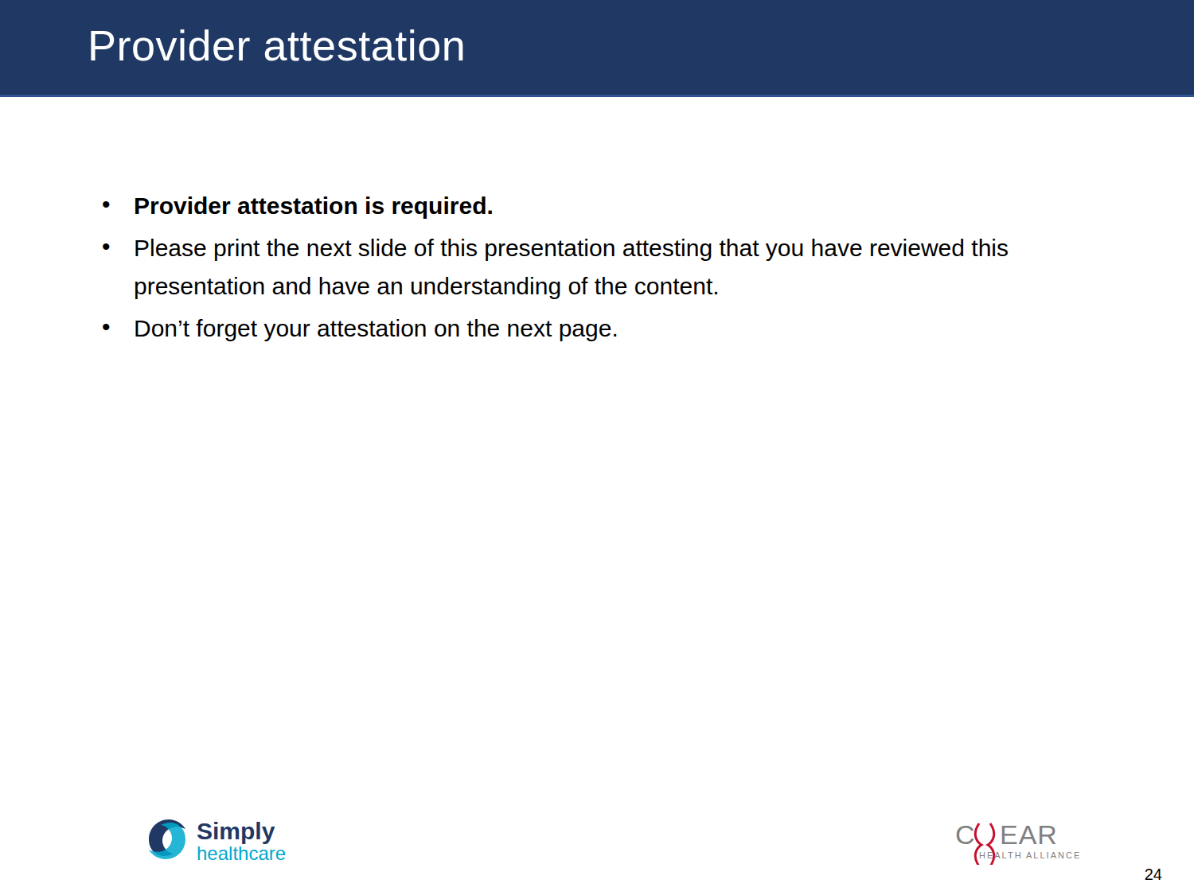Provider attestation
Provider attestation is required.
Please print the next slide of this presentation attesting that you have reviewed this presentation and have an understanding of the content.
Don’t forget your attestation on the next page.
Simply healthcare
C EAR HEALTH ALLIANCE
24